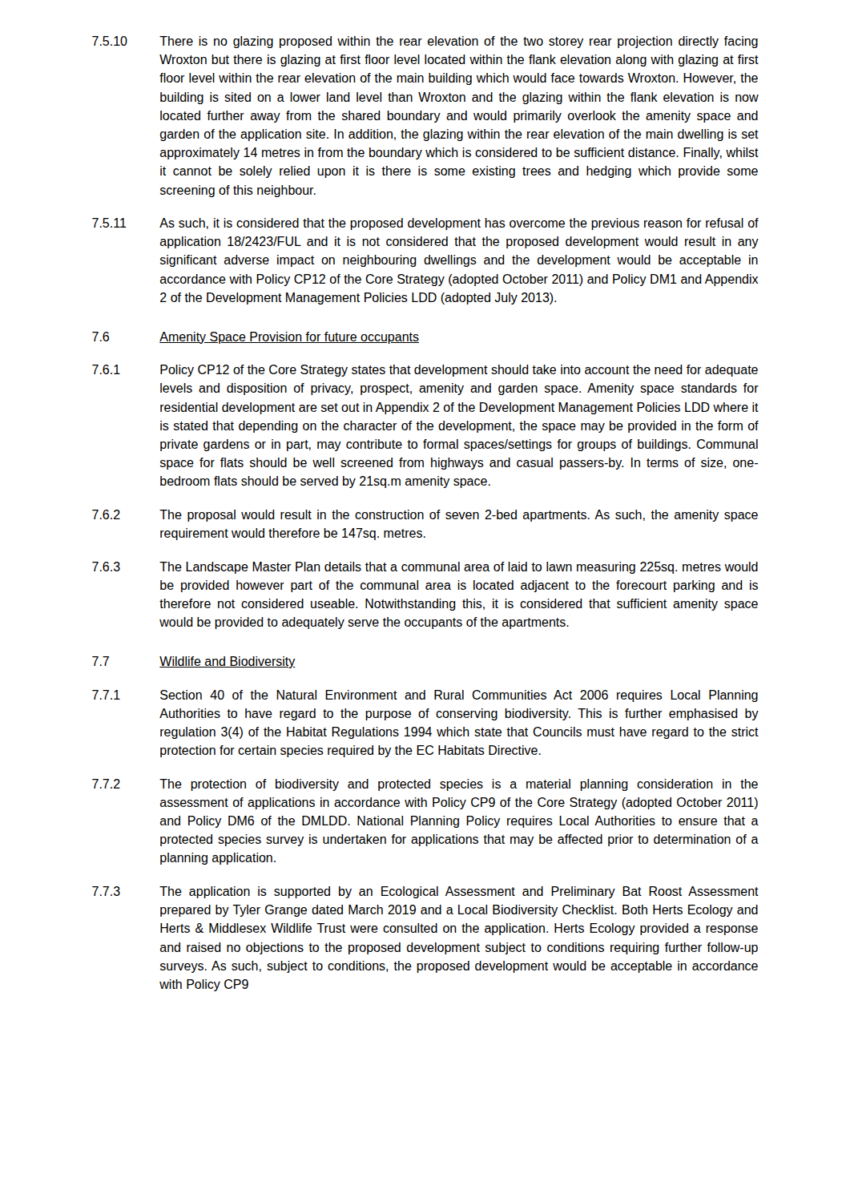7.5.10
There is no glazing proposed within the rear elevation of the two storey rear projection directly facing Wroxton but there is glazing at first floor level located within the flank elevation along with glazing at first floor level within the rear elevation of the main building which would face towards Wroxton. However, the building is sited on a lower land level than Wroxton and the glazing within the flank elevation is now located further away from the shared boundary and would primarily overlook the amenity space and garden of the application site. In addition, the glazing within the rear elevation of the main dwelling is set approximately 14 metres in from the boundary which is considered to be sufficient distance. Finally, whilst it cannot be solely relied upon it is there is some existing trees and hedging which provide some screening of this neighbour.
7.5.11
As such, it is considered that the proposed development has overcome the previous reason for refusal of application 18/2423/FUL and it is not considered that the proposed development would result in any significant adverse impact on neighbouring dwellings and the development would be acceptable in accordance with Policy CP12 of the Core Strategy (adopted October 2011) and Policy DM1 and Appendix 2 of the Development Management Policies LDD (adopted July 2013).
7.6 Amenity Space Provision for future occupants
7.6.1
Policy CP12 of the Core Strategy states that development should take into account the need for adequate levels and disposition of privacy, prospect, amenity and garden space. Amenity space standards for residential development are set out in Appendix 2 of the Development Management Policies LDD where it is stated that depending on the character of the development, the space may be provided in the form of private gardens or in part, may contribute to formal spaces/settings for groups of buildings. Communal space for flats should be well screened from highways and casual passers-by. In terms of size, one-bedroom flats should be served by 21sq.m amenity space.
7.6.2
The proposal would result in the construction of seven 2-bed apartments. As such, the amenity space requirement would therefore be 147sq. metres.
7.6.3
The Landscape Master Plan details that a communal area of laid to lawn measuring 225sq. metres would be provided however part of the communal area is located adjacent to the forecourt parking and is therefore not considered useable. Notwithstanding this, it is considered that sufficient amenity space would be provided to adequately serve the occupants of the apartments.
7.7 Wildlife and Biodiversity
7.7.1
Section 40 of the Natural Environment and Rural Communities Act 2006 requires Local Planning Authorities to have regard to the purpose of conserving biodiversity. This is further emphasised by regulation 3(4) of the Habitat Regulations 1994 which state that Councils must have regard to the strict protection for certain species required by the EC Habitats Directive.
7.7.2
The protection of biodiversity and protected species is a material planning consideration in the assessment of applications in accordance with Policy CP9 of the Core Strategy (adopted October 2011) and Policy DM6 of the DMLDD. National Planning Policy requires Local Authorities to ensure that a protected species survey is undertaken for applications that may be affected prior to determination of a planning application.
7.7.3
The application is supported by an Ecological Assessment and Preliminary Bat Roost Assessment prepared by Tyler Grange dated March 2019 and a Local Biodiversity Checklist. Both Herts Ecology and Herts & Middlesex Wildlife Trust were consulted on the application. Herts Ecology provided a response and raised no objections to the proposed development subject to conditions requiring further follow-up surveys. As such, subject to conditions, the proposed development would be acceptable in accordance with Policy CP9